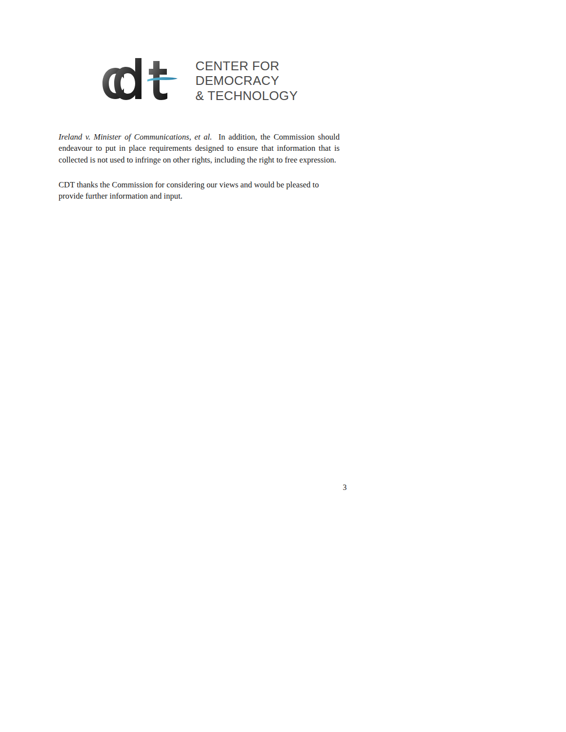CENTER FOR
DEMOCRACY
& TECHNOLOGY
Ireland v. Minister of Communications, et al. In addition, the Commission should endeavour to put in place requirements designed to ensure that information that is collected is not used to infringe on other rights, including the right to free expression.
CDT thanks the Commission for considering our views and would be pleased to provide further information and input.
3